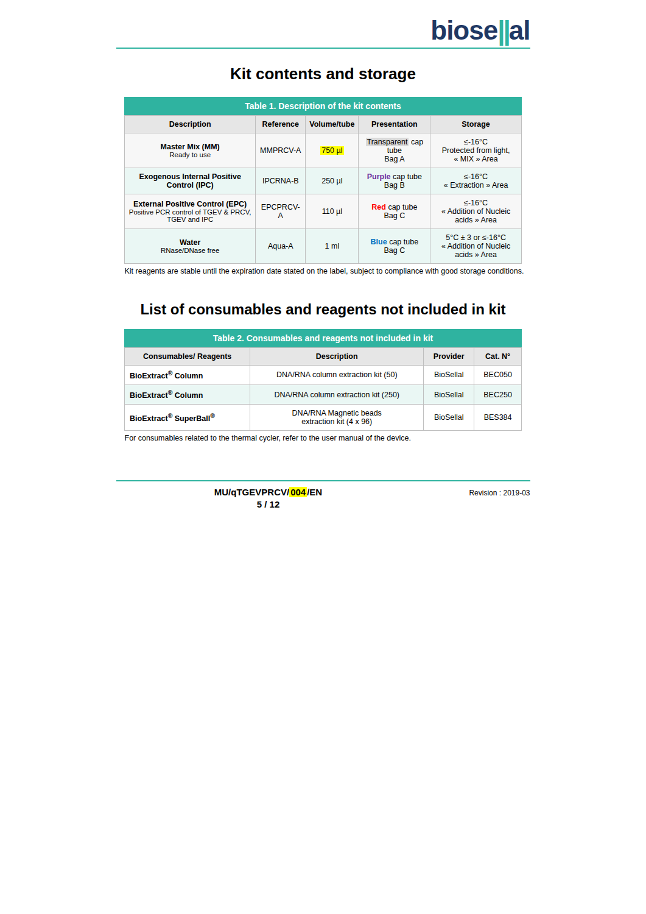biose||al
Kit contents and storage
Table 1. Description of the kit contents
| Description | Reference | Volume/tube | Presentation | Storage |
| --- | --- | --- | --- | --- |
| Master Mix (MM) Ready to use | MMPRCV-A | 750 µl | Transparent cap tube Bag A | ≤-16°C Protected from light, « MIX » Area |
| Exogenous Internal Positive Control (IPC) | IPCRNA-B | 250 µl | Purple cap tube Bag B | ≤-16°C « Extraction » Area |
| External Positive Control (EPC) Positive PCR control of TGEV & PRCV, TGEV and IPC | EPCPRCV-A | 110 µl | Red cap tube Bag C | ≤-16°C « Addition of Nucleic acids » Area |
| Water RNase/DNase free | Aqua-A | 1 ml | Blue cap tube Bag C | 5°C ± 3 or ≤-16°C « Addition of Nucleic acids » Area |
Kit reagents are stable until the expiration date stated on the label, subject to compliance with good storage conditions.
List of consumables and reagents not included in kit
Table 2. Consumables and reagents not included in kit
| Consumables/ Reagents | Description | Provider | Cat. N° |
| --- | --- | --- | --- |
| BioExtract ® Column | DNA/RNA column extraction kit (50) | BioSellal | BEC050 |
| BioExtract ® Column | DNA/RNA column extraction kit (250) | BioSellal | BEC250 |
| BioExtract ® SuperBall ® | DNA/RNA Magnetic beads extraction kit (4 x 96) | BioSellal | BES384 |
For consumables related to the thermal cycler, refer to the user manual of the device.
MU/qTGEVPRCV/004/EN
5 / 12
Revision : 2019-03